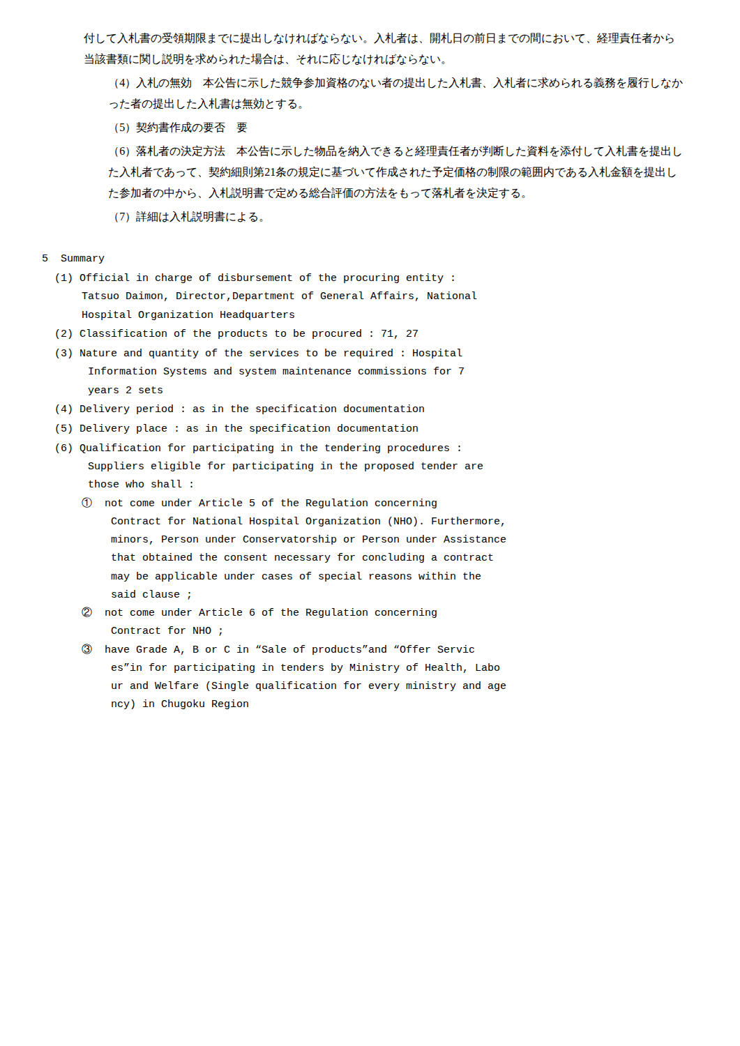付して入札書の受領期限までに提出しなければならない。入札者は、開札日の前日までの間において、経理責任者から当該書類に関し説明を求められた場合は、それに応じなければならない。
（4）入札の無効　本公告に示した競争参加資格のない者の提出した入札書、入札者に求められる義務を履行しなかった者の提出した入札書は無効とする。
（5）契約書作成の要否　要
（6）落札者の決定方法　本公告に示した物品を納入できると経理責任者が判断した資料を添付して入札書を提出した入札者であって、契約細則第21条の規定に基づいて作成された予定価格の制限の範囲内である入札金額を提出した参加者の中から、入札説明書で定める総合評価の方法をもって落札者を決定する。
（7）詳細は入札説明書による。
5 Summary
(1) Official in charge of disbursement of the procuring entity :
Tatsuo Daimon, Director,Department of General Affairs, National
Hospital Organization Headquarters
(2) Classification of the products to be procured : 71, 27
(3) Nature and quantity of the services to be required : Hospital
Information Systems and system maintenance commissions for 7
years 2 sets
(4) Delivery period : as in the specification documentation
(5) Delivery place : as in the specification documentation
(6) Qualification for participating in the tendering procedures :
Suppliers eligible for participating in the proposed tender are
those who shall :
① not come under Article 5 of the Regulation concerning
Contract for National Hospital Organization (NHO). Furthermore,
minors, Person under Conservatorship or Person under Assistance
that obtained the consent necessary for concluding a contract
may be applicable under cases of special reasons within the
said clause ;
② not come under Article 6 of the Regulation concerning
Contract for NHO ;
③ have Grade A, B or C in “Sale of products”and “Offer Servic
es”in for participating in tenders by Ministry of Health, Labo
ur and Welfare (Single qualification for every ministry and age
ncy) in Chugoku Region